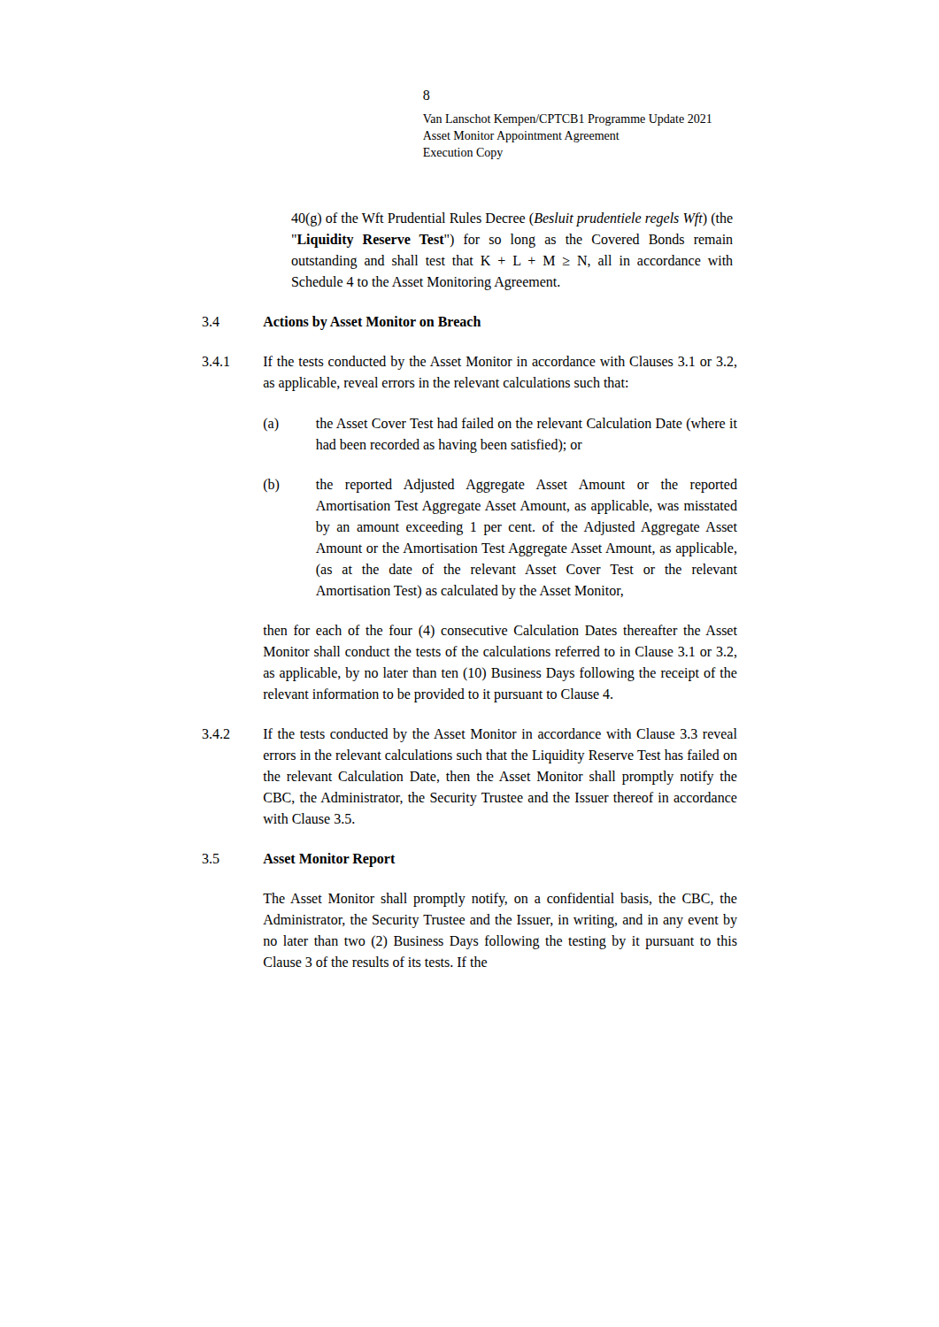8
Van Lanschot Kempen/CPTCB1 Programme Update 2021
Asset Monitor Appointment Agreement
Execution Copy
40(g) of the Wft Prudential Rules Decree (Besluit prudentiele regels Wft) (the "Liquidity Reserve Test") for so long as the Covered Bonds remain outstanding and shall test that K + L + M ≥ N, all in accordance with Schedule 4 to the Asset Monitoring Agreement.
3.4
Actions by Asset Monitor on Breach
3.4.1
If the tests conducted by the Asset Monitor in accordance with Clauses 3.1 or 3.2, as applicable, reveal errors in the relevant calculations such that:
(a)
the Asset Cover Test had failed on the relevant Calculation Date (where it had been recorded as having been satisfied); or
(b)
the reported Adjusted Aggregate Asset Amount or the reported Amortisation Test Aggregate Asset Amount, as applicable, was misstated by an amount exceeding 1 per cent. of the Adjusted Aggregate Asset Amount or the Amortisation Test Aggregate Asset Amount, as applicable, (as at the date of the relevant Asset Cover Test or the relevant Amortisation Test) as calculated by the Asset Monitor,
then for each of the four (4) consecutive Calculation Dates thereafter the Asset Monitor shall conduct the tests of the calculations referred to in Clause 3.1 or 3.2, as applicable, by no later than ten (10) Business Days following the receipt of the relevant information to be provided to it pursuant to Clause 4.
3.4.2
If the tests conducted by the Asset Monitor in accordance with Clause 3.3 reveal errors in the relevant calculations such that the Liquidity Reserve Test has failed on the relevant Calculation Date, then the Asset Monitor shall promptly notify the CBC, the Administrator, the Security Trustee and the Issuer thereof in accordance with Clause 3.5.
3.5
Asset Monitor Report
The Asset Monitor shall promptly notify, on a confidential basis, the CBC, the Administrator, the Security Trustee and the Issuer, in writing, and in any event by no later than two (2) Business Days following the testing by it pursuant to this Clause 3 of the results of its tests. If the